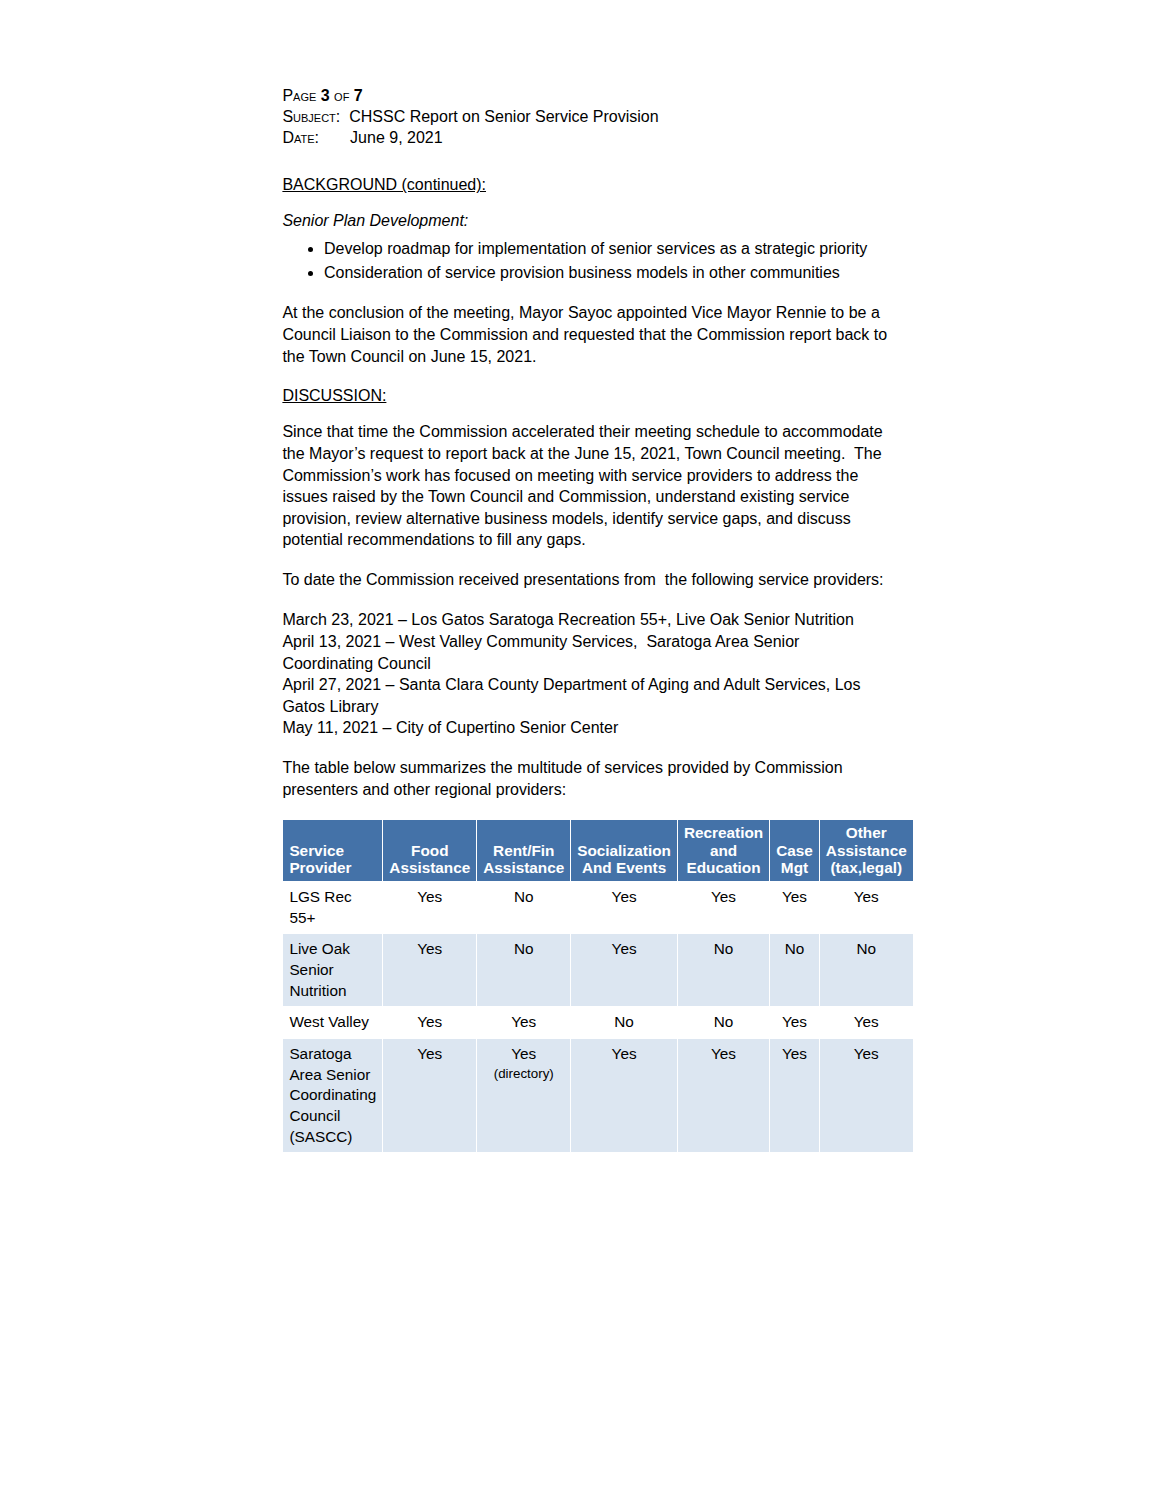Page 3 of 7
Subject: CHSSC Report on Senior Service Provision
Date: June 9, 2021
BACKGROUND (continued):
Senior Plan Development:
Develop roadmap for implementation of senior services as a strategic priority
Consideration of service provision business models in other communities
At the conclusion of the meeting, Mayor Sayoc appointed Vice Mayor Rennie to be a Council Liaison to the Commission and requested that the Commission report back to the Town Council on June 15, 2021.
DISCUSSION:
Since that time the Commission accelerated their meeting schedule to accommodate the Mayor’s request to report back at the June 15, 2021, Town Council meeting. The Commission’s work has focused on meeting with service providers to address the issues raised by the Town Council and Commission, understand existing service provision, review alternative business models, identify service gaps, and discuss potential recommendations to fill any gaps.
To date the Commission received presentations from the following service providers:
March 23, 2021 – Los Gatos Saratoga Recreation 55+, Live Oak Senior Nutrition
April 13, 2021 – West Valley Community Services, Saratoga Area Senior Coordinating Council
April 27, 2021 – Santa Clara County Department of Aging and Adult Services, Los Gatos Library
May 11, 2021 – City of Cupertino Senior Center
The table below summarizes the multitude of services provided by Commission presenters and other regional providers:
| Service Provider | Food Assistance | Rent/Fin Assistance | Socialization And Events | Recreation and Education | Case Mgt | Other Assistance (tax,legal) |
| --- | --- | --- | --- | --- | --- | --- |
| LGS Rec 55+ | Yes | No | Yes | Yes | Yes | Yes |
| Live Oak Senior Nutrition | Yes | No | Yes | No | No | No |
| West Valley | Yes | Yes | No | No | Yes | Yes |
| Saratoga Area Senior Coordinating Council (SASCC) | Yes | Yes (directory) | Yes | Yes | Yes | Yes |